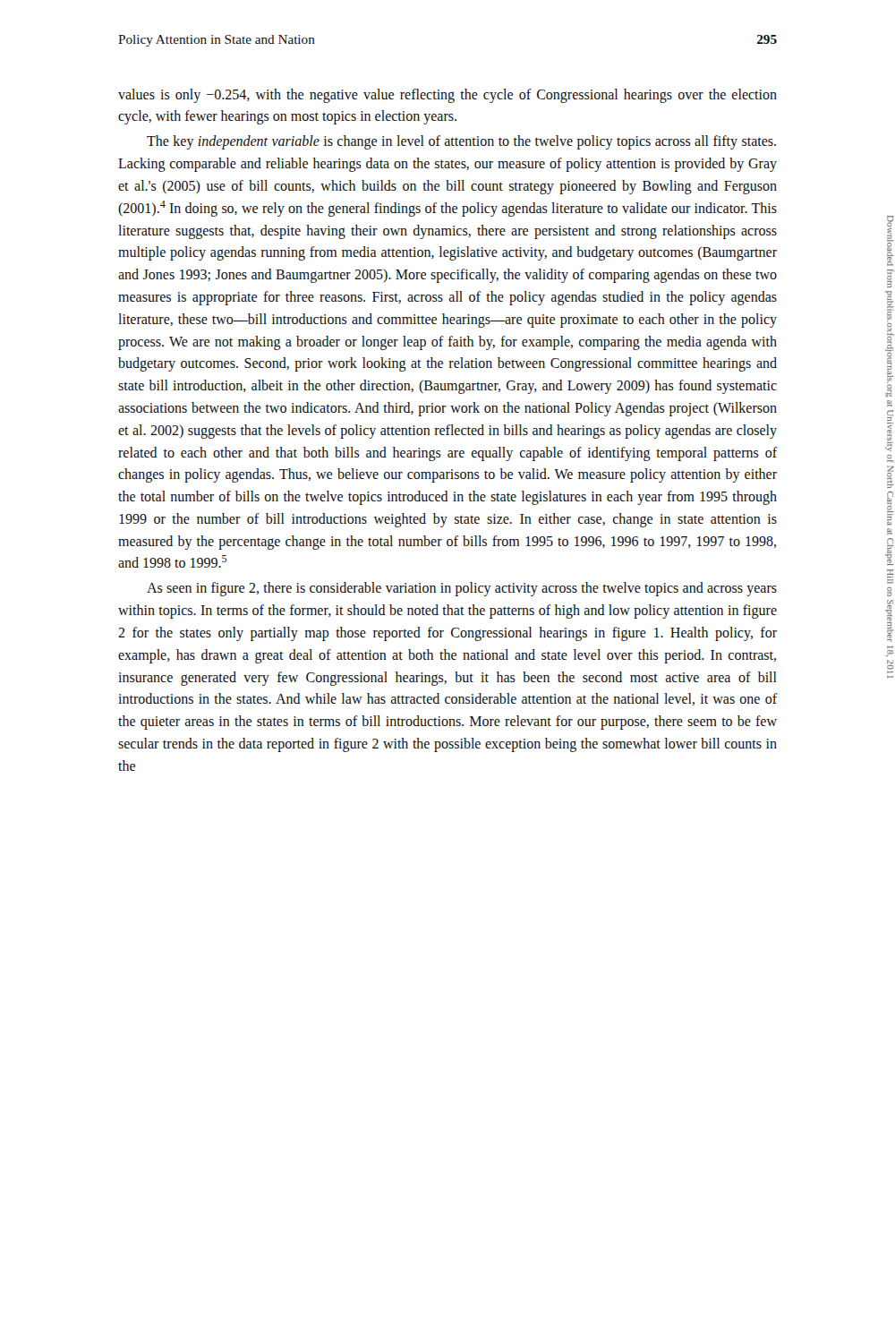Policy Attention in State and Nation 295
values is only −0.254, with the negative value reflecting the cycle of Congressional hearings over the election cycle, with fewer hearings on most topics in election years.
The key independent variable is change in level of attention to the twelve policy topics across all fifty states. Lacking comparable and reliable hearings data on the states, our measure of policy attention is provided by Gray et al.'s (2005) use of bill counts, which builds on the bill count strategy pioneered by Bowling and Ferguson (2001).4 In doing so, we rely on the general findings of the policy agendas literature to validate our indicator. This literature suggests that, despite having their own dynamics, there are persistent and strong relationships across multiple policy agendas running from media attention, legislative activity, and budgetary outcomes (Baumgartner and Jones 1993; Jones and Baumgartner 2005). More specifically, the validity of comparing agendas on these two measures is appropriate for three reasons. First, across all of the policy agendas studied in the policy agendas literature, these two—bill introductions and committee hearings—are quite proximate to each other in the policy process. We are not making a broader or longer leap of faith by, for example, comparing the media agenda with budgetary outcomes. Second, prior work looking at the relation between Congressional committee hearings and state bill introduction, albeit in the other direction, (Baumgartner, Gray, and Lowery 2009) has found systematic associations between the two indicators. And third, prior work on the national Policy Agendas project (Wilkerson et al. 2002) suggests that the levels of policy attention reflected in bills and hearings as policy agendas are closely related to each other and that both bills and hearings are equally capable of identifying temporal patterns of changes in policy agendas. Thus, we believe our comparisons to be valid. We measure policy attention by either the total number of bills on the twelve topics introduced in the state legislatures in each year from 1995 through 1999 or the number of bill introductions weighted by state size. In either case, change in state attention is measured by the percentage change in the total number of bills from 1995 to 1996, 1996 to 1997, 1997 to 1998, and 1998 to 1999.5
As seen in figure 2, there is considerable variation in policy activity across the twelve topics and across years within topics. In terms of the former, it should be noted that the patterns of high and low policy attention in figure 2 for the states only partially map those reported for Congressional hearings in figure 1. Health policy, for example, has drawn a great deal of attention at both the national and state level over this period. In contrast, insurance generated very few Congressional hearings, but it has been the second most active area of bill introductions in the states. And while law has attracted considerable attention at the national level, it was one of the quieter areas in the states in terms of bill introductions. More relevant for our purpose, there seem to be few secular trends in the data reported in figure 2 with the possible exception being the somewhat lower bill counts in the
Downloaded from publius.oxfordjournals.org at University of North Carolina at Chapel Hill on September 18, 2011